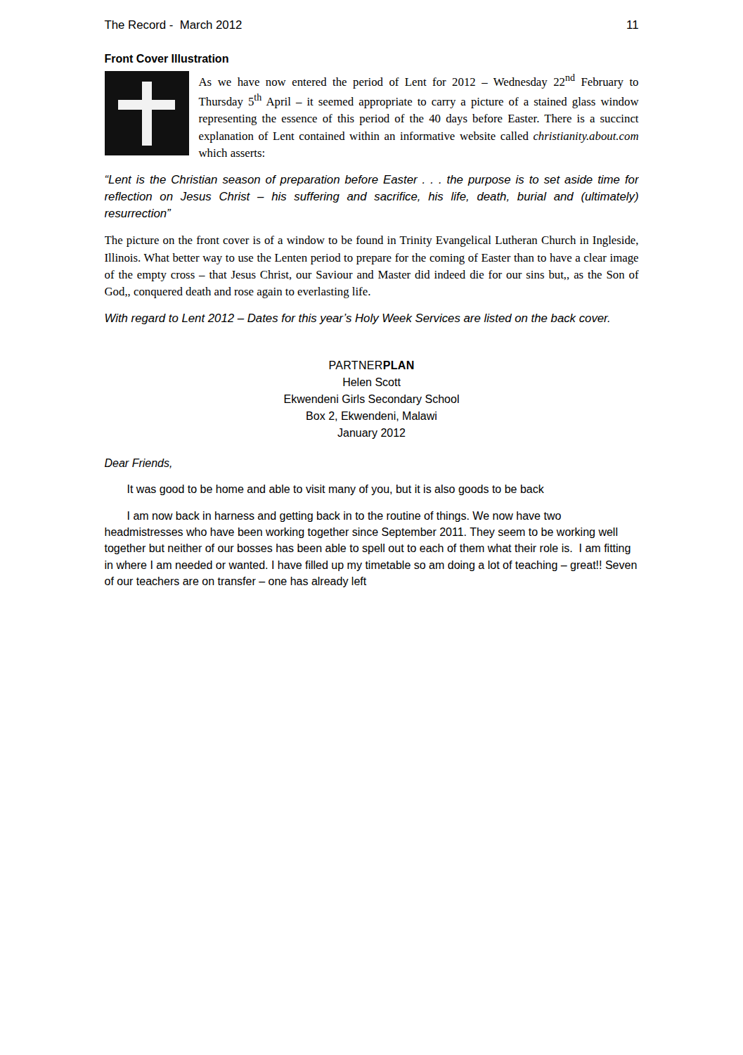The Record - March 2012 11
Front Cover Illustration
As we have now entered the period of Lent for 2012 – Wednesday 22nd February to Thursday 5th April – it seemed appropriate to carry a picture of a stained glass window representing the essence of this period of the 40 days before Easter. There is a succinct explanation of Lent contained within an informative website called christianity.about.com which asserts:
“Lent is the Christian season of preparation before Easter . . . the purpose is to set aside time for reflection on Jesus Christ – his suffering and sacrifice, his life, death, burial and (ultimately) resurrection”
The picture on the front cover is of a window to be found in Trinity Evangelical Lutheran Church in Ingleside, Illinois. What better way to use the Lenten period to prepare for the coming of Easter than to have a clear image of the empty cross – that Jesus Christ, our Saviour and Master did indeed die for our sins but,, as the Son of God,, conquered death and rose again to everlasting life.
With regard to Lent 2012 – Dates for this year’s Holy Week Services are listed on the back cover.
PARTNERPLAN
Helen Scott
Ekwendeni Girls Secondary School
Box 2, Ekwendeni, Malawi
January 2012
Dear Friends,
It was good to be home and able to visit many of you, but it is also goods to be back
I am now back in harness and getting back in to the routine of things. We now have two headmistresses who have been working together since September 2011. They seem to be working well together but neither of our bosses has been able to spell out to each of them what their role is. I am fitting in where I am needed or wanted. I have filled up my timetable so am doing a lot of teaching – great!! Seven of our teachers are on transfer – one has already left